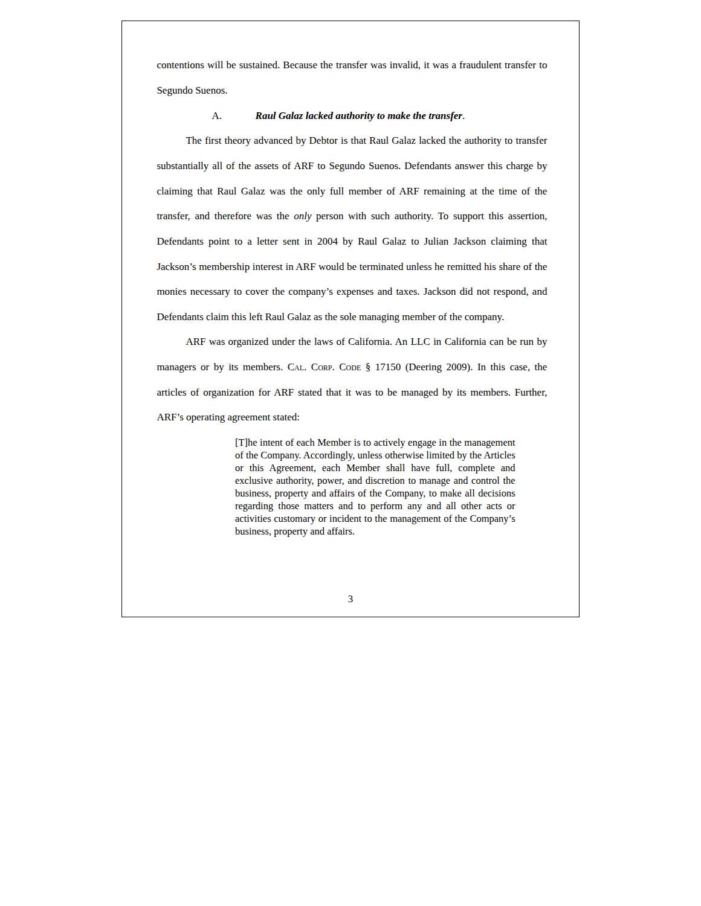contentions will be sustained. Because the transfer was invalid, it was a fraudulent transfer to Segundo Suenos.
A. Raul Galaz lacked authority to make the transfer.
The first theory advanced by Debtor is that Raul Galaz lacked the authority to transfer substantially all of the assets of ARF to Segundo Suenos. Defendants answer this charge by claiming that Raul Galaz was the only full member of ARF remaining at the time of the transfer, and therefore was the only person with such authority. To support this assertion, Defendants point to a letter sent in 2004 by Raul Galaz to Julian Jackson claiming that Jackson’s membership interest in ARF would be terminated unless he remitted his share of the monies necessary to cover the company’s expenses and taxes. Jackson did not respond, and Defendants claim this left Raul Galaz as the sole managing member of the company.
ARF was organized under the laws of California. An LLC in California can be run by managers or by its members. Cal. Corp. Code § 17150 (Deering 2009). In this case, the articles of organization for ARF stated that it was to be managed by its members. Further, ARF’s operating agreement stated:
[T]he intent of each Member is to actively engage in the management of the Company. Accordingly, unless otherwise limited by the Articles or this Agreement, each Member shall have full, complete and exclusive authority, power, and discretion to manage and control the business, property and affairs of the Company, to make all decisions regarding those matters and to perform any and all other acts or activities customary or incident to the management of the Company’s business, property and affairs.
3